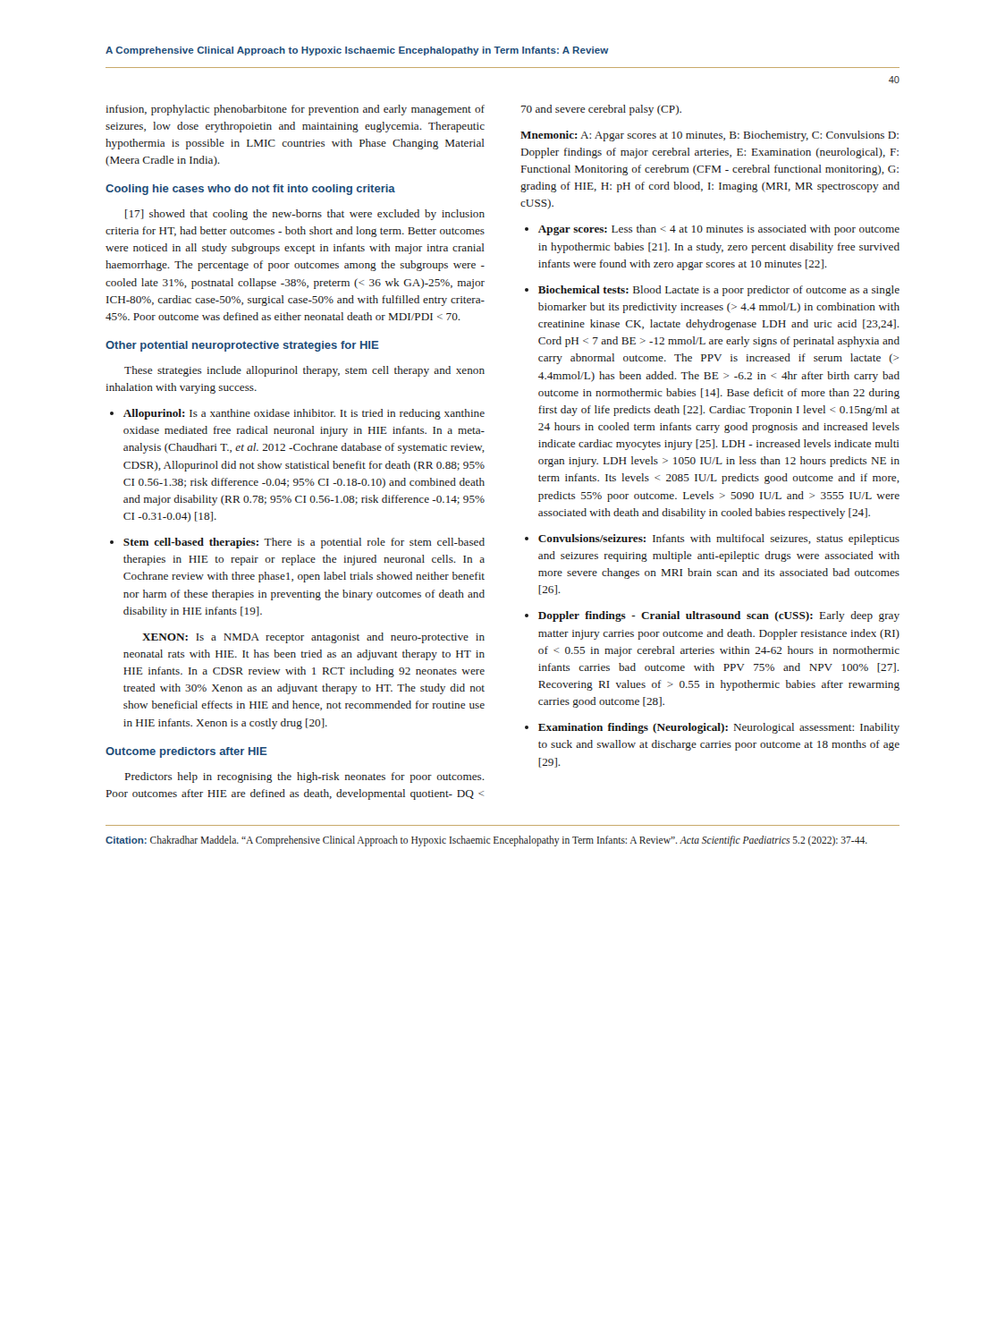A Comprehensive Clinical Approach to Hypoxic Ischaemic Encephalopathy in Term Infants: A Review
40
infusion, prophylactic phenobarbitone for prevention and early management of seizures, low dose erythropoietin and maintaining euglycemia. Therapeutic hypothermia is possible in LMIC countries with Phase Changing Material (Meera Cradle in India).
Cooling hie cases who do not fit into cooling criteria
[17] showed that cooling the new-borns that were excluded by inclusion criteria for HT, had better outcomes - both short and long term. Better outcomes were noticed in all study subgroups except in infants with major intra cranial haemorrhage. The percentage of poor outcomes among the subgroups were - cooled late 31%, postnatal collapse -38%, preterm (< 36 wk GA)-25%, major ICH-80%, cardiac case-50%, surgical case-50% and with fulfilled entry critera-45%. Poor outcome was defined as either neonatal death or MDI/PDI < 70.
Other potential neuroprotective strategies for HIE
These strategies include allopurinol therapy, stem cell therapy and xenon inhalation with varying success.
Allopurinol: Is a xanthine oxidase inhibitor. It is tried in reducing xanthine oxidase mediated free radical neuronal injury in HIE infants. In a meta-analysis (Chaudhari T., et al. 2012 -Cochrane database of systematic review, CDSR), Allopurinol did not show statistical benefit for death (RR 0.88; 95% CI 0.56-1.38; risk difference -0.04; 95% CI -0.18-0.10) and combined death and major disability (RR 0.78; 95% CI 0.56-1.08; risk difference -0.14; 95% CI -0.31-0.04) [18].
Stem cell-based therapies: There is a potential role for stem cell-based therapies in HIE to repair or replace the injured neuronal cells. In a Cochrane review with three phase1, open label trials showed neither benefit nor harm of these therapies in preventing the binary outcomes of death and disability in HIE infants [19].
XENON: Is a NMDA receptor antagonist and neuro-protective in neonatal rats with HIE. It has been tried as an adjuvant therapy to HT in HIE infants. In a CDSR review with 1 RCT including 92 neonates were treated with 30% Xenon as an adjuvant therapy to HT. The study did not show beneficial effects in HIE and hence, not recommended for routine use in HIE infants. Xenon is a costly drug [20].
Outcome predictors after HIE
Predictors help in recognising the high-risk neonates for poor outcomes. Poor outcomes after HIE are defined as death, developmental quotient- DQ < 70 and severe cerebral palsy (CP).
Mnemonic: A: Apgar scores at 10 minutes, B: Biochemistry, C: Convulsions D: Doppler findings of major cerebral arteries, E: Examination (neurological), F: Functional Monitoring of cerebrum (CFM - cerebral functional monitoring), G: grading of HIE, H: pH of cord blood, I: Imaging (MRI, MR spectroscopy and cUSS).
Apgar scores: Less than < 4 at 10 minutes is associated with poor outcome in hypothermic babies [21]. In a study, zero percent disability free survived infants were found with zero apgar scores at 10 minutes [22].
Biochemical tests: Blood Lactate is a poor predictor of outcome as a single biomarker but its predictivity increases (> 4.4 mmol/L) in combination with creatinine kinase CK, lactate dehydrogenase LDH and uric acid [23,24]. Cord pH < 7 and BE > -12 mmol/L are early signs of perinatal asphyxia and carry abnormal outcome. The PPV is increased if serum lactate (> 4.4mmol/L) has been added. The BE > -6.2 in < 4hr after birth carry bad outcome in normothermic babies [14]. Base deficit of more than 22 during first day of life predicts death [22]. Cardiac Troponin I level < 0.15ng/ml at 24 hours in cooled term infants carry good prognosis and increased levels indicate cardiac myocytes injury [25]. LDH - increased levels indicate multi organ injury. LDH levels > 1050 IU/L in less than 12 hours predicts NE in term infants. Its levels < 2085 IU/L predicts good outcome and if more, predicts 55% poor outcome. Levels > 5090 IU/L and > 3555 IU/L were associated with death and disability in cooled babies respectively [24].
Convulsions/seizures: Infants with multifocal seizures, status epilepticus and seizures requiring multiple anti-epileptic drugs were associated with more severe changes on MRI brain scan and its associated bad outcomes [26].
Doppler findings - Cranial ultrasound scan (cUSS): Early deep gray matter injury carries poor outcome and death. Doppler resistance index (RI) of < 0.55 in major cerebral arteries within 24-62 hours in normothermic infants carries bad outcome with PPV 75% and NPV 100% [27]. Recovering RI values of > 0.55 in hypothermic babies after rewarming carries good outcome [28].
Examination findings (Neurological): Neurological assessment: Inability to suck and swallow at discharge carries poor outcome at 18 months of age [29].
Citation: Chakradhar Maddela. “A Comprehensive Clinical Approach to Hypoxic Ischaemic Encephalopathy in Term Infants: A Review”. Acta Scientific Paediatrics 5.2 (2022): 37-44.